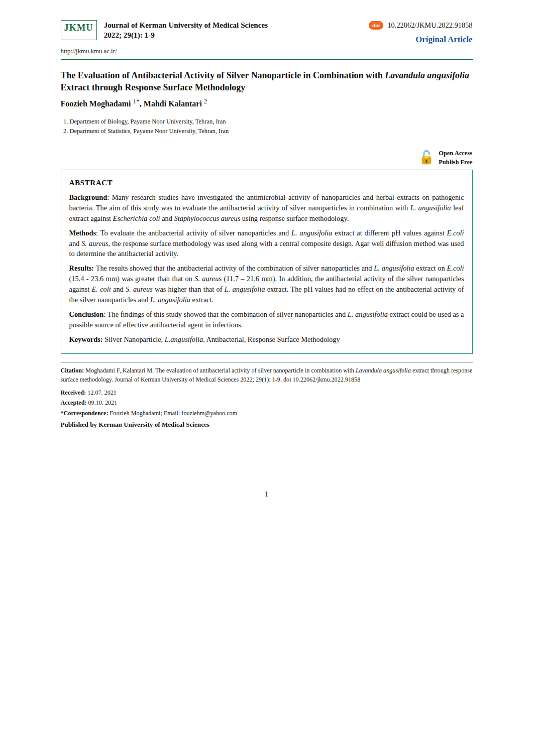JKMU
Journal of Kerman University of Medical Sciences
2022; 29(1): 1-9
doi 10.22062/JKMU.2022.91858
Original Article
http://jkmu.kmu.ac.ir/
The Evaluation of Antibacterial Activity of Silver Nanoparticle in Combination with Lavandula angusifolia Extract through Response Surface Methodology
Foozieh Moghadami 1*, Mahdi Kalantari 2
Department of Biology, Payame Noor University, Tehran, Iran
Department of Statistics, Payame Noor University, Tehran, Iran
🔓
Open Access Publish Free
ABSTRACT
Background: Many research studies have investigated the antimicrobial activity of nanoparticles and herbal extracts on pathogenic bacteria. The aim of this study was to evaluate the antibacterial activity of silver nanoparticles in combination with L. angusifolia leaf extract against Escherichia coli and Staphylococcus aureus using response surface methodology.
Methods: To evaluate the antibacterial activity of silver nanoparticles and L. angusifolia extract at different pH values against E.coli and S. aureus, the response surface methodology was used along with a central composite design. Agar well diffusion method was used to determine the antibacterial activity.
Results: The results showed that the antibacterial activity of the combination of silver nanoparticles and L. angusifolia extract on E.coli (15.4 - 23.6 mm) was greater than that on S. aureus (11.7 – 21.6 mm). In addition, the antibacterial activity of the silver nanoparticles against E. coli and S. aureus was higher than that of L. angusifolia extract. The pH values had no effect on the antibacterial activity of the silver nanoparticles and L. angusifolia extract.
Conclusion: The findings of this study showed that the combination of silver nanoparticles and L. angusifolia extract could be used as a possible source of effective antibacterial agent in infections.
Keywords: Silver Nanoparticle, L.angusifolia, Antibacterial, Response Surface Methodology
Citation: Moghadami F, Kalantari M. The evaluation of antibacterial activity of silver nanoparticle in combination with Lavandula angusifolia extract through response surface methodology. Journal of Kerman University of Medical Sciences 2022; 29(1): 1-9. doi 10.22062/jkmu.2022.91858
Received: 12.07. 2021
Accepted: 09.10. 2021
*Correspondence: Foozieh Moghadami; Email: fouziehm@yahoo.com
Published by Kerman University of Medical Sciences
1